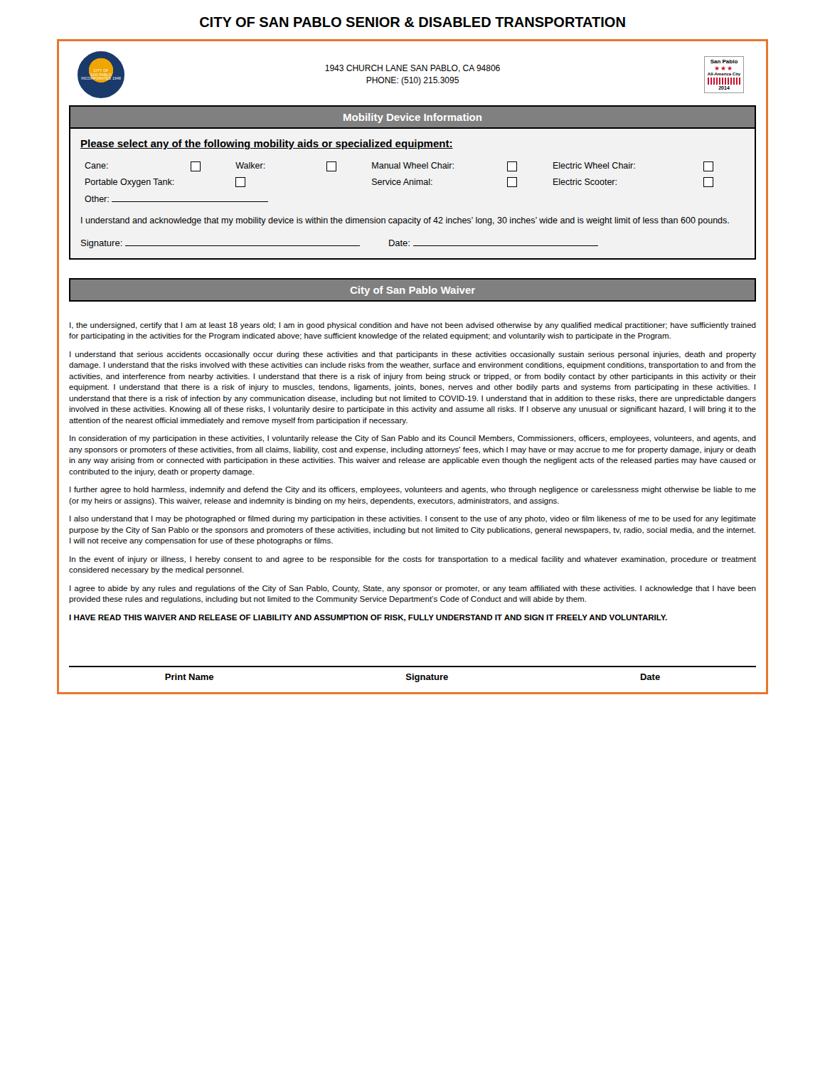CITY OF SAN PABLO SENIOR & DISABLED TRANSPORTATION
CITY OF
SAN PABLO
INCORPORATED 1948
1943 CHURCH LANE SAN PABLO, CA 94806
PHONE: (510) 215.3095
San Pablo
★★★
All-America City
2014
Mobility Device Information
Please select any of the following mobility aids or specialized equipment:
| Cane: | | Walker: | | Manual Wheel Chair: | | Electric Wheel Chair: | |
| Portable Oxygen Tank: | | Service Animal: | | Electric Scooter: | |
Other:
I understand and acknowledge that my mobility device is within the dimension capacity of 42 inches’ long, 30 inches’ wide and is weight limit of less than 600 pounds.
Signature:
Date:
City of San Pablo Waiver
I, the undersigned, certify that I am at least 18 years old; I am in good physical condition and have not been advised otherwise by any qualified medical practitioner; have sufficiently trained for participating in the activities for the Program indicated above; have sufficient knowledge of the related equipment; and voluntarily wish to participate in the Program.
I understand that serious accidents occasionally occur during these activities and that participants in these activities occasionally sustain serious personal injuries, death and property damage. I understand that the risks involved with these activities can include risks from the weather, surface and environment conditions, equipment conditions, transportation to and from the activities, and interference from nearby activities. I understand that there is a risk of injury from being struck or tripped, or from bodily contact by other participants in this activity or their equipment. I understand that there is a risk of injury to muscles, tendons, ligaments, joints, bones, nerves and other bodily parts and systems from participating in these activities. I understand that there is a risk of infection by any communication disease, including but not limited to COVID-19. I understand that in addition to these risks, there are unpredictable dangers involved in these activities. Knowing all of these risks, I voluntarily desire to participate in this activity and assume all risks. If I observe any unusual or significant hazard, I will bring it to the attention of the nearest official immediately and remove myself from participation if necessary.
In consideration of my participation in these activities, I voluntarily release the City of San Pablo and its Council Members, Commissioners, officers, employees, volunteers, and agents, and any sponsors or promoters of these activities, from all claims, liability, cost and expense, including attorneys' fees, which I may have or may accrue to me for property damage, injury or death in any way arising from or connected with participation in these activities. This waiver and release are applicable even though the negligent acts of the released parties may have caused or contributed to the injury, death or property damage.
I further agree to hold harmless, indemnify and defend the City and its officers, employees, volunteers and agents, who through negligence or carelessness might otherwise be liable to me (or my heirs or assigns). This waiver, release and indemnity is binding on my heirs, dependents, executors, administrators, and assigns.
I also understand that I may be photographed or filmed during my participation in these activities. I consent to the use of any photo, video or film likeness of me to be used for any legitimate purpose by the City of San Pablo or the sponsors and promoters of these activities, including but not limited to City publications, general newspapers, tv, radio, social media, and the internet. I will not receive any compensation for use of these photographs or films.
In the event of injury or illness, I hereby consent to and agree to be responsible for the costs for transportation to a medical facility and whatever examination, procedure or treatment considered necessary by the medical personnel.
I agree to abide by any rules and regulations of the City of San Pablo, County, State, any sponsor or promoter, or any team affiliated with these activities. I acknowledge that I have been provided these rules and regulations, including but not limited to the Community Service Department’s Code of Conduct and will abide by them.
I HAVE READ THIS WAIVER AND RELEASE OF LIABILITY AND ASSUMPTION OF RISK, FULLY UNDERSTAND IT AND SIGN IT FREELY AND VOLUNTARILY.
Print Name
Signature
Date